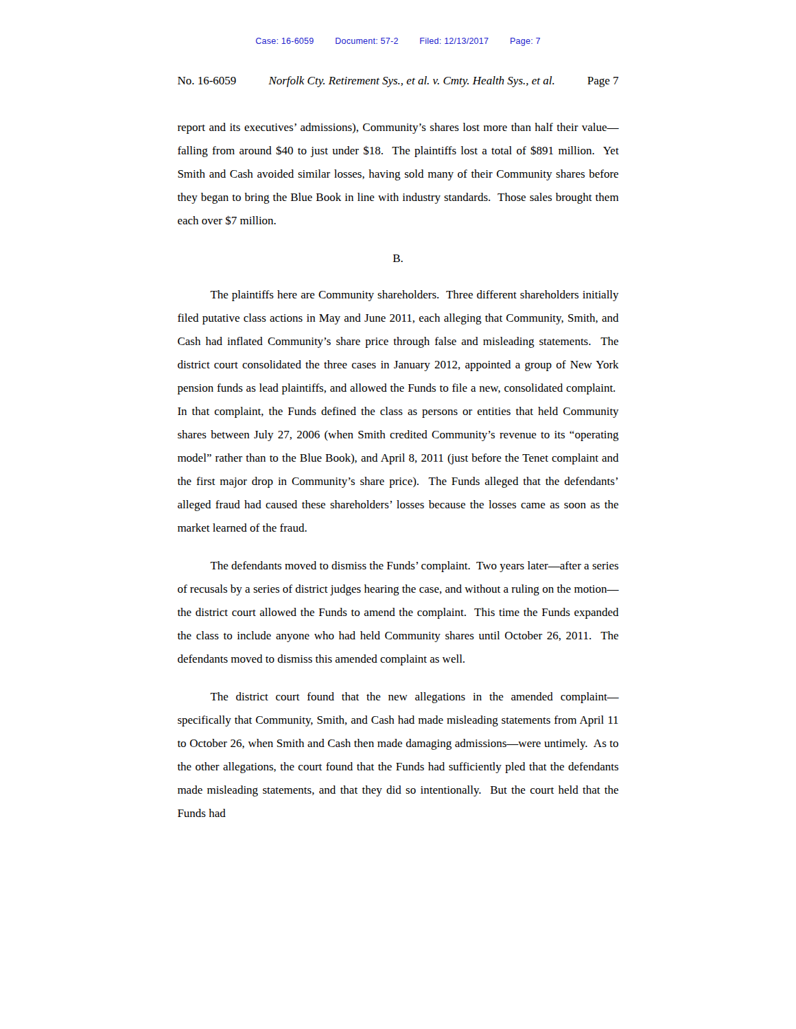Case: 16-6059 Document: 57-2 Filed: 12/13/2017 Page: 7
No. 16-6059
Norfolk Cty. Retirement Sys., et al. v. Cmty. Health Sys., et al.
Page 7
report and its executives’ admissions), Community’s shares lost more than half their value—falling from around $40 to just under $18. The plaintiffs lost a total of $891 million. Yet Smith and Cash avoided similar losses, having sold many of their Community shares before they began to bring the Blue Book in line with industry standards. Those sales brought them each over $7 million.
B.
The plaintiffs here are Community shareholders. Three different shareholders initially filed putative class actions in May and June 2011, each alleging that Community, Smith, and Cash had inflated Community’s share price through false and misleading statements. The district court consolidated the three cases in January 2012, appointed a group of New York pension funds as lead plaintiffs, and allowed the Funds to file a new, consolidated complaint. In that complaint, the Funds defined the class as persons or entities that held Community shares between July 27, 2006 (when Smith credited Community’s revenue to its “operating model” rather than to the Blue Book), and April 8, 2011 (just before the Tenet complaint and the first major drop in Community’s share price). The Funds alleged that the defendants’ alleged fraud had caused these shareholders’ losses because the losses came as soon as the market learned of the fraud.
The defendants moved to dismiss the Funds’ complaint. Two years later—after a series of recusals by a series of district judges hearing the case, and without a ruling on the motion—the district court allowed the Funds to amend the complaint. This time the Funds expanded the class to include anyone who had held Community shares until October 26, 2011. The defendants moved to dismiss this amended complaint as well.
The district court found that the new allegations in the amended complaint—specifically that Community, Smith, and Cash had made misleading statements from April 11 to October 26, when Smith and Cash then made damaging admissions—were untimely. As to the other allegations, the court found that the Funds had sufficiently pled that the defendants made misleading statements, and that they did so intentionally. But the court held that the Funds had